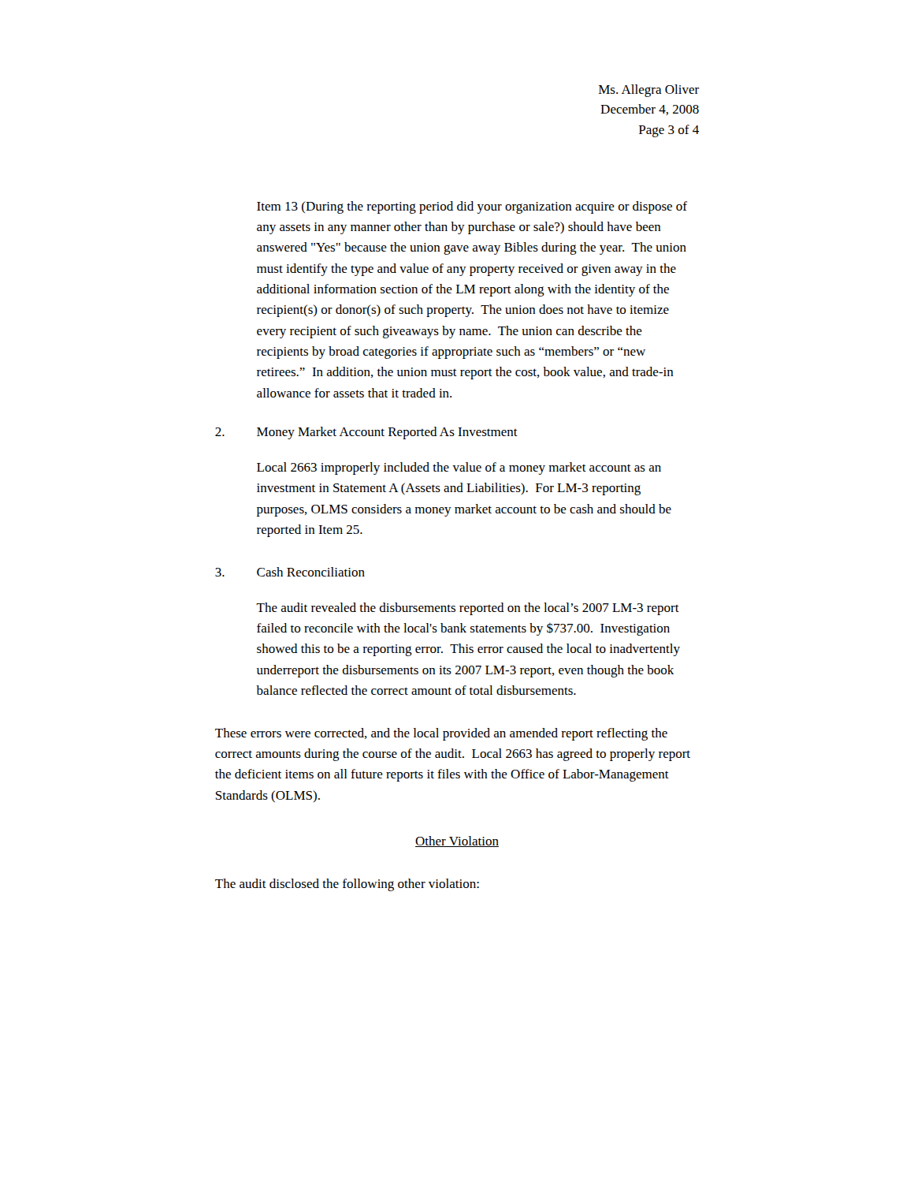Ms. Allegra Oliver
December 4, 2008
Page 3 of 4
Item 13 (During the reporting period did your organization acquire or dispose of any assets in any manner other than by purchase or sale?) should have been answered "Yes" because the union gave away Bibles during the year. The union must identify the type and value of any property received or given away in the additional information section of the LM report along with the identity of the recipient(s) or donor(s) of such property. The union does not have to itemize every recipient of such giveaways by name. The union can describe the recipients by broad categories if appropriate such as “members” or “new retirees.” In addition, the union must report the cost, book value, and trade-in allowance for assets that it traded in.
2.
Money Market Account Reported As Investment
Local 2663 improperly included the value of a money market account as an investment in Statement A (Assets and Liabilities). For LM-3 reporting purposes, OLMS considers a money market account to be cash and should be reported in Item 25.
3.
Cash Reconciliation
The audit revealed the disbursements reported on the local’s 2007 LM-3 report failed to reconcile with the local's bank statements by $737.00. Investigation showed this to be a reporting error. This error caused the local to inadvertently underreport the disbursements on its 2007 LM-3 report, even though the book balance reflected the correct amount of total disbursements.
These errors were corrected, and the local provided an amended report reflecting the correct amounts during the course of the audit. Local 2663 has agreed to properly report the deficient items on all future reports it files with the Office of Labor-Management Standards (OLMS).
Other Violation
The audit disclosed the following other violation: